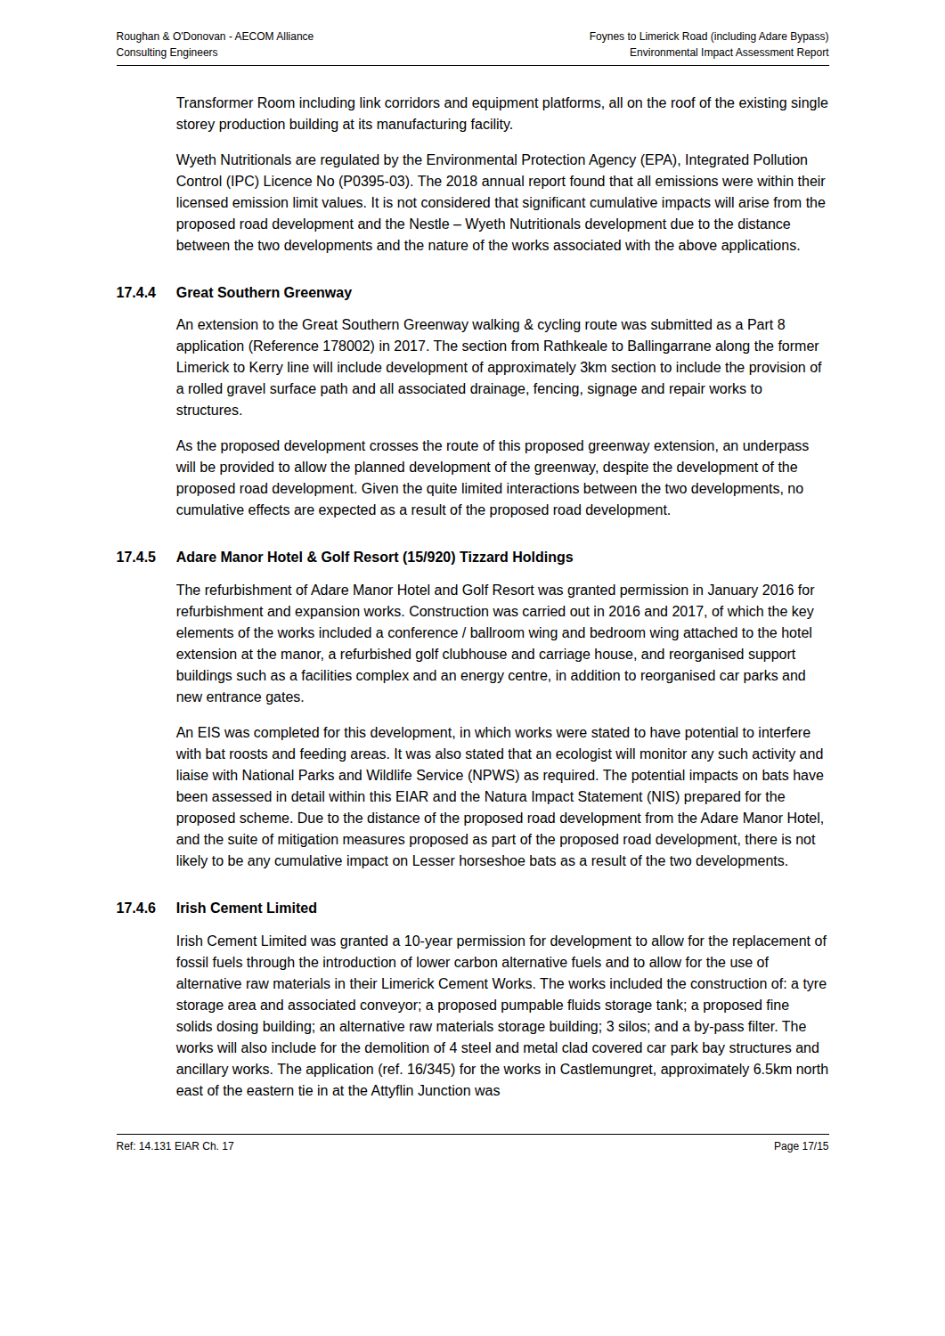Roughan & O'Donovan - AECOM Alliance
Consulting Engineers
Foynes to Limerick Road (including Adare Bypass)
Environmental Impact Assessment Report
Transformer Room including link corridors and equipment platforms, all on the roof of the existing single storey production building at its manufacturing facility.
Wyeth Nutritionals are regulated by the Environmental Protection Agency (EPA), Integrated Pollution Control (IPC) Licence No (P0395-03). The 2018 annual report found that all emissions were within their licensed emission limit values. It is not considered that significant cumulative impacts will arise from the proposed road development and the Nestle – Wyeth Nutritionals development due to the distance between the two developments and the nature of the works associated with the above applications.
17.4.4 Great Southern Greenway
An extension to the Great Southern Greenway walking & cycling route was submitted as a Part 8 application (Reference 178002) in 2017. The section from Rathkeale to Ballingarrane along the former Limerick to Kerry line will include development of approximately 3km section to include the provision of a rolled gravel surface path and all associated drainage, fencing, signage and repair works to structures.
As the proposed development crosses the route of this proposed greenway extension, an underpass will be provided to allow the planned development of the greenway, despite the development of the proposed road development. Given the quite limited interactions between the two developments, no cumulative effects are expected as a result of the proposed road development.
17.4.5 Adare Manor Hotel & Golf Resort (15/920) Tizzard Holdings
The refurbishment of Adare Manor Hotel and Golf Resort was granted permission in January 2016 for refurbishment and expansion works. Construction was carried out in 2016 and 2017, of which the key elements of the works included a conference / ballroom wing and bedroom wing attached to the hotel extension at the manor, a refurbished golf clubhouse and carriage house, and reorganised support buildings such as a facilities complex and an energy centre, in addition to reorganised car parks and new entrance gates.
An EIS was completed for this development, in which works were stated to have potential to interfere with bat roosts and feeding areas. It was also stated that an ecologist will monitor any such activity and liaise with National Parks and Wildlife Service (NPWS) as required. The potential impacts on bats have been assessed in detail within this EIAR and the Natura Impact Statement (NIS) prepared for the proposed scheme. Due to the distance of the proposed road development from the Adare Manor Hotel, and the suite of mitigation measures proposed as part of the proposed road development, there is not likely to be any cumulative impact on Lesser horseshoe bats as a result of the two developments.
17.4.6 Irish Cement Limited
Irish Cement Limited was granted a 10-year permission for development to allow for the replacement of fossil fuels through the introduction of lower carbon alternative fuels and to allow for the use of alternative raw materials in their Limerick Cement Works. The works included the construction of: a tyre storage area and associated conveyor; a proposed pumpable fluids storage tank; a proposed fine solids dosing building; an alternative raw materials storage building; 3 silos; and a by-pass filter. The works will also include for the demolition of 4 steel and metal clad covered car park bay structures and ancillary works. The application (ref. 16/345) for the works in Castlemungret, approximately 6.5km north east of the eastern tie in at the Attyflin Junction was
Ref: 14.131 EIAR Ch. 17
Page 17/15